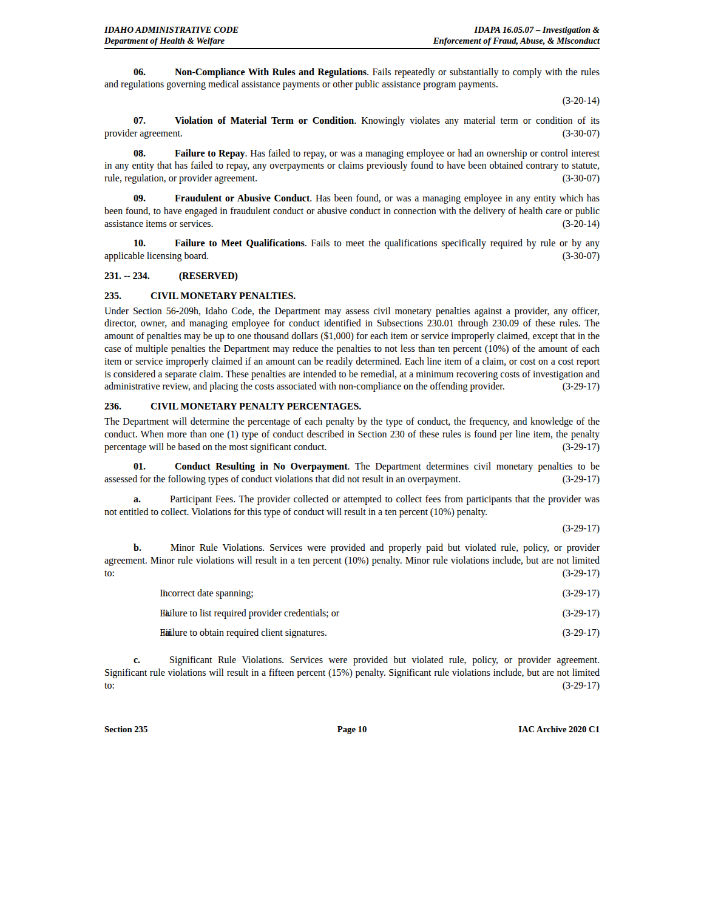IDAHO ADMINISTRATIVE CODE
Department of Health & Welfare
IDAPA 16.05.07 – Investigation &
Enforcement of Fraud, Abuse, & Misconduct
06. Non-Compliance With Rules and Regulations. Fails repeatedly or substantially to comply with the rules and regulations governing medical assistance payments or other public assistance program payments.
(3-20-14)
07. Violation of Material Term or Condition. Knowingly violates any material term or condition of its provider agreement.(3-30-07)
08. Failure to Repay. Has failed to repay, or was a managing employee or had an ownership or control interest in any entity that has failed to repay, any overpayments or claims previously found to have been obtained contrary to statute, rule, regulation, or provider agreement.(3-30-07)
09. Fraudulent or Abusive Conduct. Has been found, or was a managing employee in any entity which has been found, to have engaged in fraudulent conduct or abusive conduct in connection with the delivery of health care or public assistance items or services.(3-20-14)
10. Failure to Meet Qualifications. Fails to meet the qualifications specifically required by rule or by any applicable licensing board.(3-30-07)
231. -- 234. (RESERVED)
235. CIVIL MONETARY PENALTIES.
Under Section 56-209h, Idaho Code, the Department may assess civil monetary penalties against a provider, any officer, director, owner, and managing employee for conduct identified in Subsections 230.01 through 230.09 of these rules. The amount of penalties may be up to one thousand dollars ($1,000) for each item or service improperly claimed, except that in the case of multiple penalties the Department may reduce the penalties to not less than ten percent (10%) of the amount of each item or service improperly claimed if an amount can be readily determined. Each line item of a claim, or cost on a cost report is considered a separate claim. These penalties are intended to be remedial, at a minimum recovering costs of investigation and administrative review, and placing the costs associated with non-compliance on the offending provider.(3-29-17)
236. CIVIL MONETARY PENALTY PERCENTAGES.
The Department will determine the percentage of each penalty by the type of conduct, the frequency, and knowledge of the conduct. When more than one (1) type of conduct described in Section 230 of these rules is found per line item, the penalty percentage will be based on the most significant conduct.(3-29-17)
01. Conduct Resulting in No Overpayment. The Department determines civil monetary penalties to be assessed for the following types of conduct violations that did not result in an overpayment.(3-29-17)
a. Participant Fees. The provider collected or attempted to collect fees from participants that the provider was not entitled to collect. Violations for this type of conduct will result in a ten percent (10%) penalty.
(3-29-17)
b. Minor Rule Violations. Services were provided and properly paid but violated rule, policy, or provider agreement. Minor rule violations will result in a ten percent (10%) penalty. Minor rule violations include, but are not limited to:(3-29-17)
i. Incorrect date spanning;(3-29-17)
ii. Failure to list required provider credentials; or(3-29-17)
iii. Failure to obtain required client signatures.(3-29-17)
c. Significant Rule Violations. Services were provided but violated rule, policy, or provider agreement. Significant rule violations will result in a fifteen percent (15%) penalty. Significant rule violations include, but are not limited to:(3-29-17)
Section 235
Page 10
IAC Archive 2020 C1